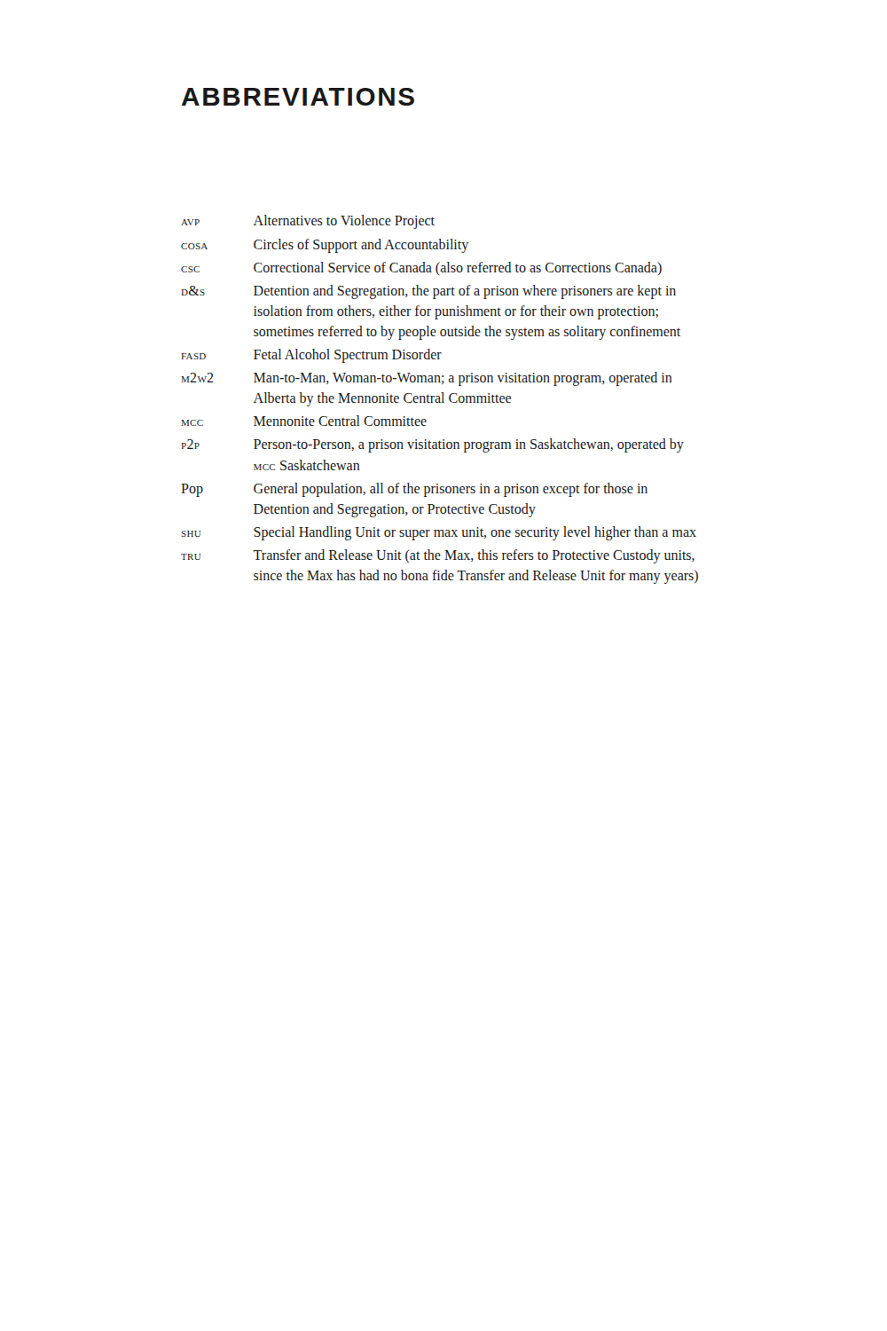Abbreviations
AVP
Alternatives to Violence Project
COSA
Circles of Support and Accountability
CSC
Correctional Service of Canada (also referred to as Corrections Canada)
D&S
Detention and Segregation, the part of a prison where prisoners are kept in isolation from others, either for punishment or for their own protection; sometimes referred to by people outside the system as solitary confinement
FASD
Fetal Alcohol Spectrum Disorder
M2W2
Man-to-Man, Woman-to-Woman; a prison visitation program, operated in Alberta by the Mennonite Central Committee
MCC
Mennonite Central Committee
P2P
Person-to-Person, a prison visitation program in Saskatchewan, operated by MCC Saskatchewan
Pop
General population, all of the prisoners in a prison except for those in Detention and Segregation, or Protective Custody
SHU
Special Handling Unit or super max unit, one security level higher than a max
TRU
Transfer and Release Unit (at the Max, this refers to Protective Custody units, since the Max has had no bona fide Transfer and Release Unit for many years)